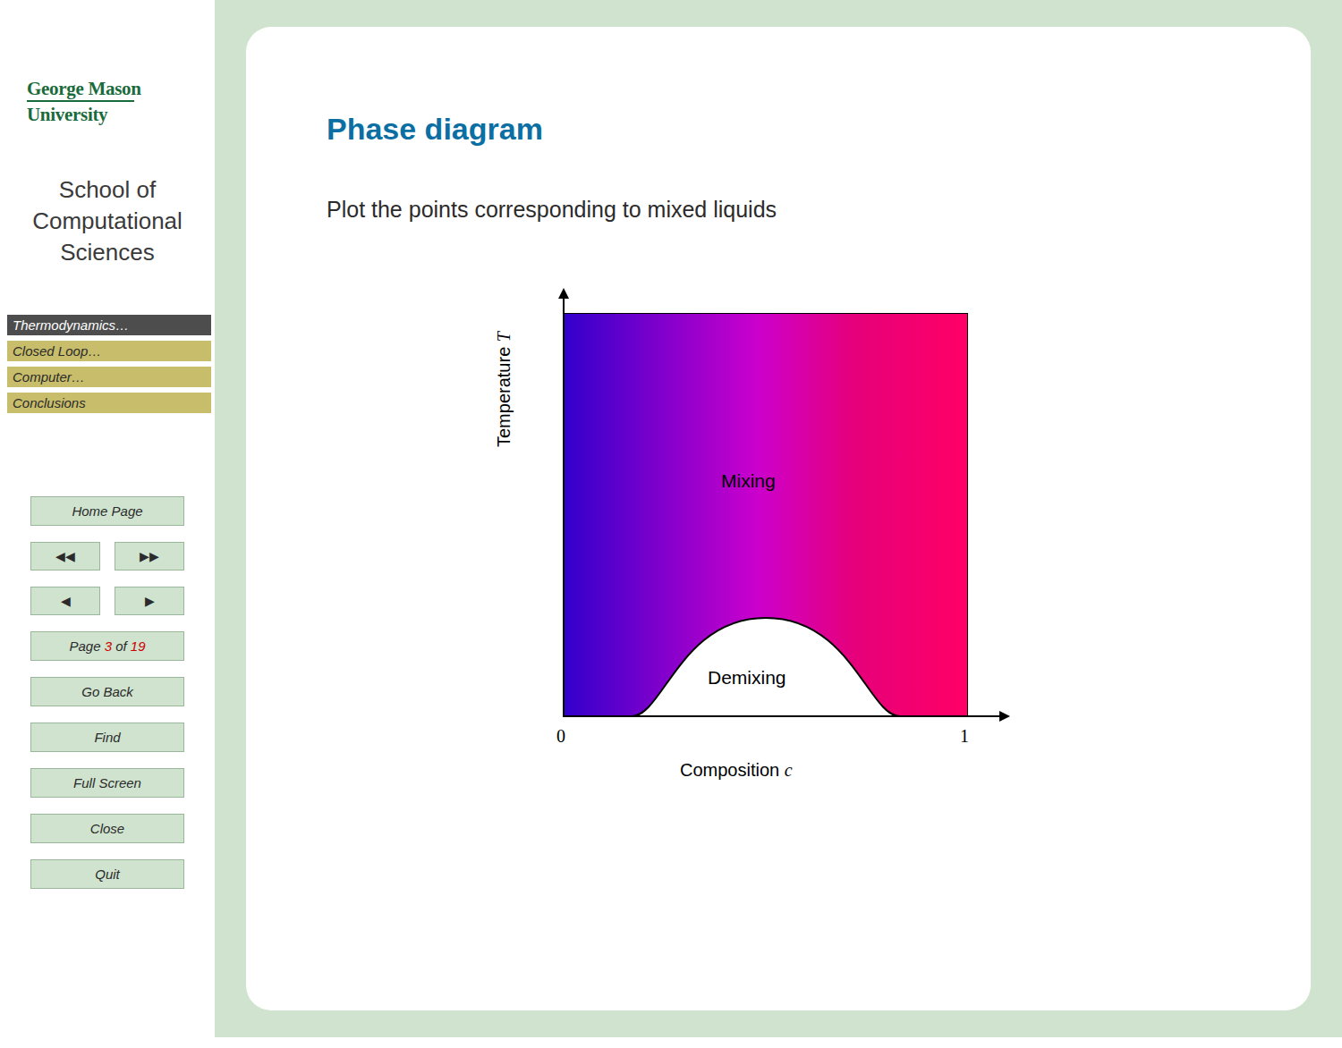George Mason
University
School of
Computational
Sciences
Thermodynamics… Closed Loop… Computer… Conclusions
Home Page
◀◀ ▶▶
◀ ▶
Page 3 of 19 Go Back Find Full Screen Close Quit
Phase diagram
Plot the points corresponding to mixed liquids
Mixing
Demixing
Temperature T
Composition c
0
1